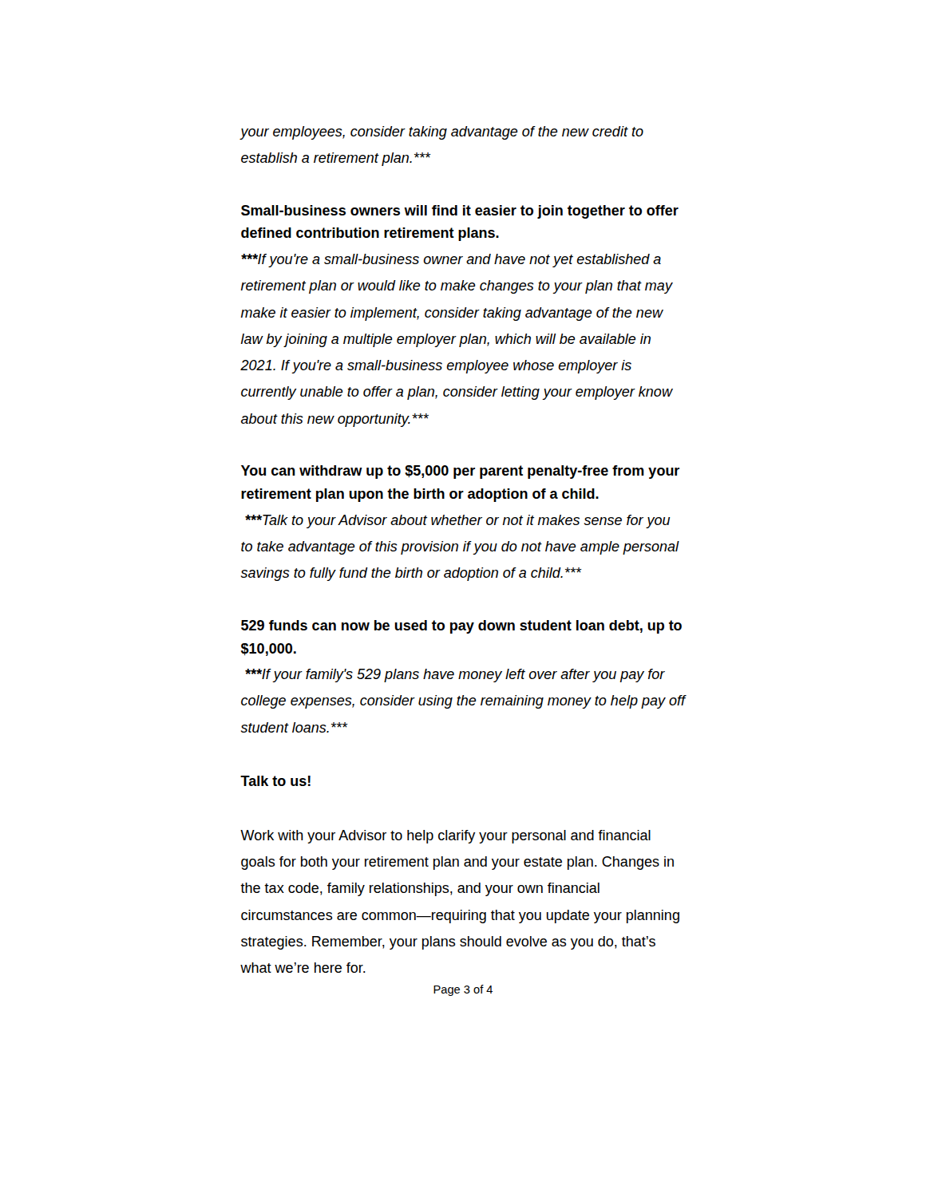your employees, consider taking advantage of the new credit to establish a retirement plan.***
Small-business owners will find it easier to join together to offer defined contribution retirement plans.
***If you're a small-business owner and have not yet established a retirement plan or would like to make changes to your plan that may make it easier to implement, consider taking advantage of the new law by joining a multiple employer plan, which will be available in 2021. If you're a small-business employee whose employer is currently unable to offer a plan, consider letting your employer know about this new opportunity.***
You can withdraw up to $5,000 per parent penalty-free from your retirement plan upon the birth or adoption of a child.
***Talk to your Advisor about whether or not it makes sense for you to take advantage of this provision if you do not have ample personal savings to fully fund the birth or adoption of a child.***
529 funds can now be used to pay down student loan debt, up to $10,000.
***If your family's 529 plans have money left over after you pay for college expenses, consider using the remaining money to help pay off student loans.***
Talk to us!
Work with your Advisor to help clarify your personal and financial goals for both your retirement plan and your estate plan. Changes in the tax code, family relationships, and your own financial circumstances are common—requiring that you update your planning strategies. Remember, your plans should evolve as you do, that’s what we’re here for.
Page 3 of 4